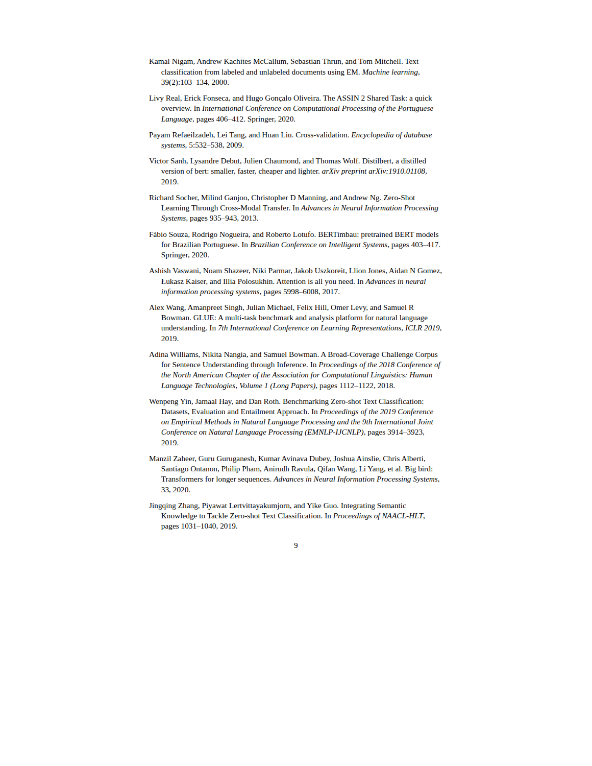Kamal Nigam, Andrew Kachites McCallum, Sebastian Thrun, and Tom Mitchell. Text classification from labeled and unlabeled documents using EM. Machine learning, 39(2):103–134, 2000.
Livy Real, Erick Fonseca, and Hugo Gonçalo Oliveira. The ASSIN 2 Shared Task: a quick overview. In International Conference on Computational Processing of the Portuguese Language, pages 406–412. Springer, 2020.
Payam Refaeilzadeh, Lei Tang, and Huan Liu. Cross-validation. Encyclopedia of database systems, 5:532–538, 2009.
Victor Sanh, Lysandre Debut, Julien Chaumond, and Thomas Wolf. Distilbert, a distilled version of bert: smaller, faster, cheaper and lighter. arXiv preprint arXiv:1910.01108, 2019.
Richard Socher, Milind Ganjoo, Christopher D Manning, and Andrew Ng. Zero-Shot Learning Through Cross-Modal Transfer. In Advances in Neural Information Processing Systems, pages 935–943, 2013.
Fábio Souza, Rodrigo Nogueira, and Roberto Lotufo. BERTimbau: pretrained BERT models for Brazilian Portuguese. In Brazilian Conference on Intelligent Systems, pages 403–417. Springer, 2020.
Ashish Vaswani, Noam Shazeer, Niki Parmar, Jakob Uszkoreit, Llion Jones, Aidan N Gomez, Łukasz Kaiser, and Illia Polosukhin. Attention is all you need. In Advances in neural information processing systems, pages 5998–6008, 2017.
Alex Wang, Amanpreet Singh, Julian Michael, Felix Hill, Omer Levy, and Samuel R Bowman. GLUE: A multi-task benchmark and analysis platform for natural language understanding. In 7th International Conference on Learning Representations, ICLR 2019, 2019.
Adina Williams, Nikita Nangia, and Samuel Bowman. A Broad-Coverage Challenge Corpus for Sentence Understanding through Inference. In Proceedings of the 2018 Conference of the North American Chapter of the Association for Computational Linguistics: Human Language Technologies, Volume 1 (Long Papers), pages 1112–1122, 2018.
Wenpeng Yin, Jamaal Hay, and Dan Roth. Benchmarking Zero-shot Text Classification: Datasets, Evaluation and Entailment Approach. In Proceedings of the 2019 Conference on Empirical Methods in Natural Language Processing and the 9th International Joint Conference on Natural Language Processing (EMNLP-IJCNLP), pages 3914–3923, 2019.
Manzil Zaheer, Guru Guruganesh, Kumar Avinava Dubey, Joshua Ainslie, Chris Alberti, Santiago Ontanon, Philip Pham, Anirudh Ravula, Qifan Wang, Li Yang, et al. Big bird: Transformers for longer sequences. Advances in Neural Information Processing Systems, 33, 2020.
Jingqing Zhang, Piyawat Lertvittayakumjorn, and Yike Guo. Integrating Semantic Knowledge to Tackle Zero-shot Text Classification. In Proceedings of NAACL-HLT, pages 1031–1040, 2019.
9